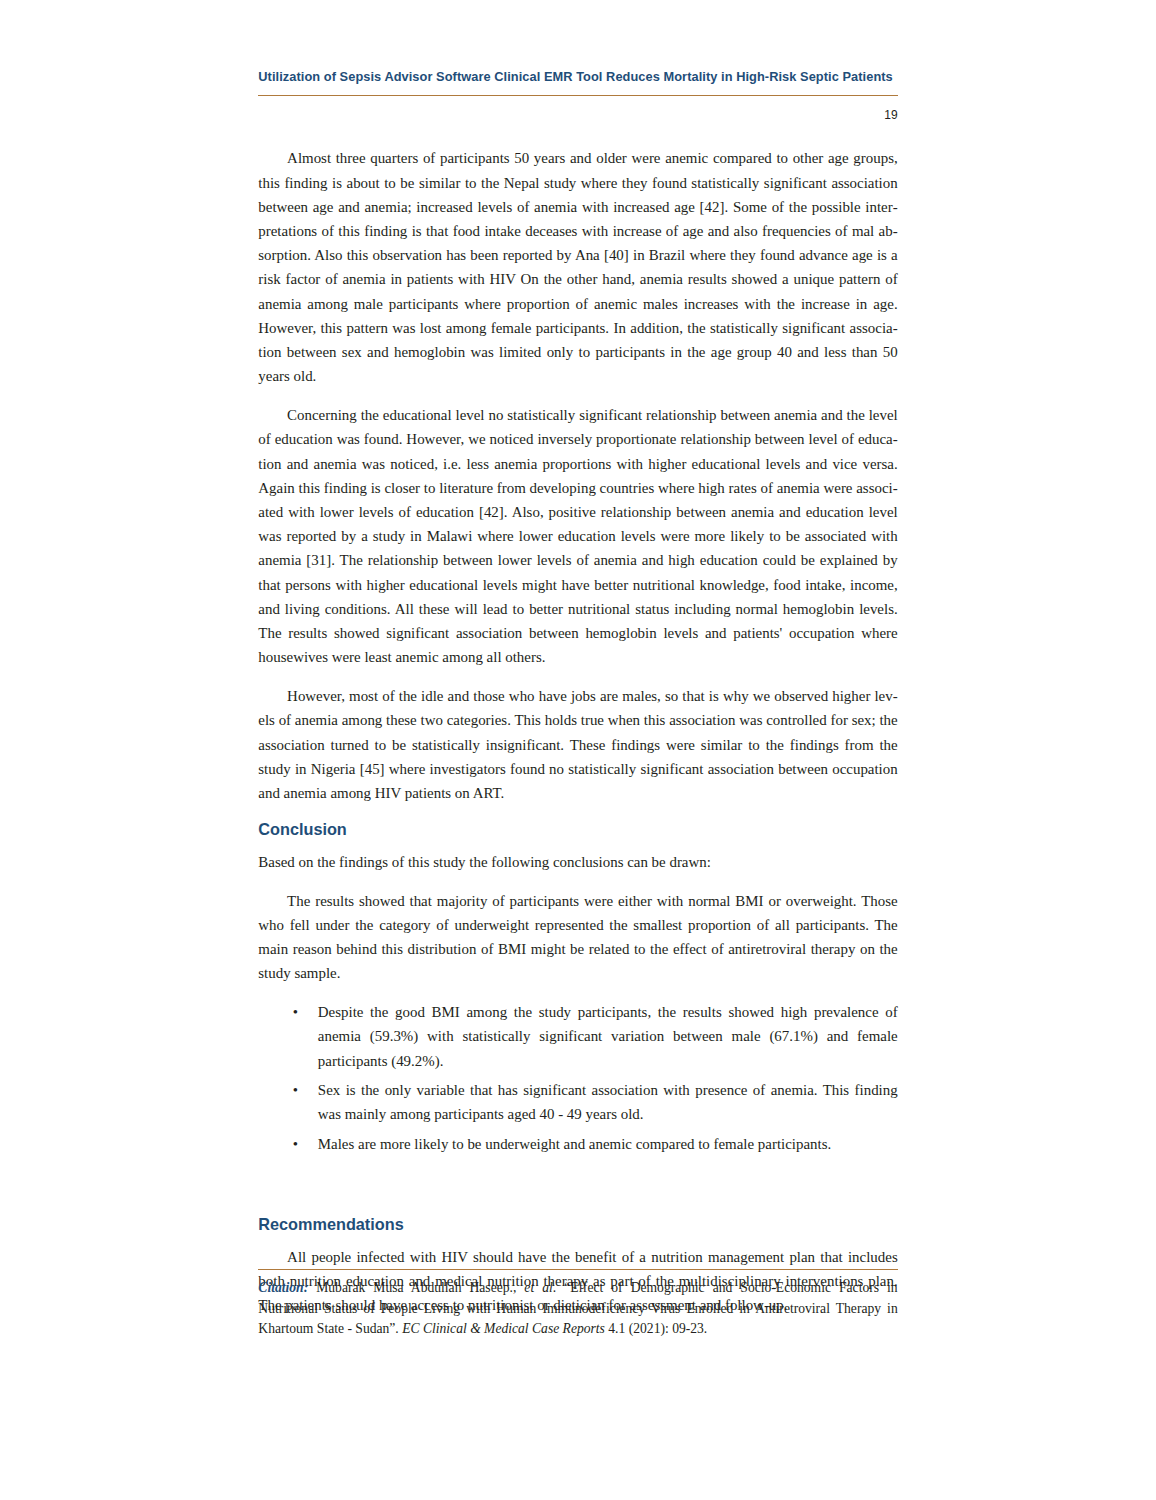Utilization of Sepsis Advisor Software Clinical EMR Tool Reduces Mortality in High-Risk Septic Patients
19
Almost three quarters of participants 50 years and older were anemic compared to other age groups, this finding is about to be similar to the Nepal study where they found statistically significant association between age and anemia; increased levels of anemia with increased age [42]. Some of the possible interpretations of this finding is that food intake deceases with increase of age and also frequencies of mal absorption. Also this observation has been reported by Ana [40] in Brazil where they found advance age is a risk factor of anemia in patients with HIV On the other hand, anemia results showed a unique pattern of anemia among male participants where proportion of anemic males increases with the increase in age. However, this pattern was lost among female participants. In addition, the statistically significant association between sex and hemoglobin was limited only to participants in the age group 40 and less than 50 years old.
Concerning the educational level no statistically significant relationship between anemia and the level of education was found. However, we noticed inversely proportionate relationship between level of education and anemia was noticed, i.e. less anemia proportions with higher educational levels and vice versa. Again this finding is closer to literature from developing countries where high rates of anemia were associated with lower levels of education [42]. Also, positive relationship between anemia and education level was reported by a study in Malawi where lower education levels were more likely to be associated with anemia [31]. The relationship between lower levels of anemia and high education could be explained by that persons with higher educational levels might have better nutritional knowledge, food intake, income, and living conditions. All these will lead to better nutritional status including normal hemoglobin levels. The results showed significant association between hemoglobin levels and patients' occupation where housewives were least anemic among all others.
However, most of the idle and those who have jobs are males, so that is why we observed higher levels of anemia among these two categories. This holds true when this association was controlled for sex; the association turned to be statistically insignificant. These findings were similar to the findings from the study in Nigeria [45] where investigators found no statistically significant association between occupation and anemia among HIV patients on ART.
Conclusion
Based on the findings of this study the following conclusions can be drawn:
The results showed that majority of participants were either with normal BMI or overweight. Those who fell under the category of underweight represented the smallest proportion of all participants. The main reason behind this distribution of BMI might be related to the effect of antiretroviral therapy on the study sample.
Despite the good BMI among the study participants, the results showed high prevalence of anemia (59.3%) with statistically significant variation between male (67.1%) and female participants (49.2%).
Sex is the only variable that has significant association with presence of anemia. This finding was mainly among participants aged 40 - 49 years old.
Males are more likely to be underweight and anemic compared to female participants.
Recommendations
All people infected with HIV should have the benefit of a nutrition management plan that includes both nutrition education and medical nutrition therapy as part of the multidisciplinary interventions plan. The patients should have access to nutritionist or dietician for assessment and follow-up.
Citation: Mubarak Musa Abdullah Haseep., et al. “Effect of Demographic and Socio-Economic Factors in Nutritional Status of People Living with Human Immunodeficiency Virus Enrolled in Antiretroviral Therapy in Khartoum State - Sudan”. EC Clinical & Medical Case Reports 4.1 (2021): 09-23.